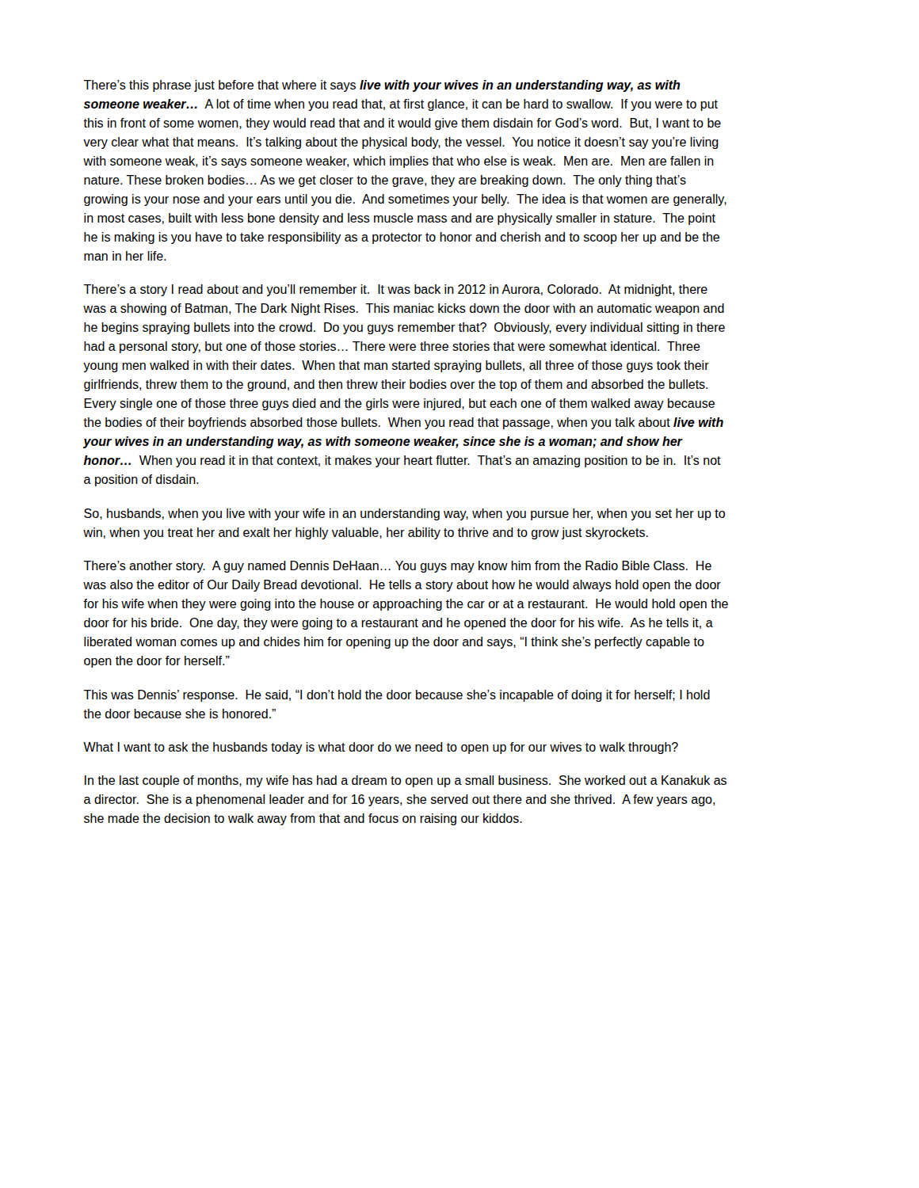There’s this phrase just before that where it says live with your wives in an understanding way, as with someone weaker… A lot of time when you read that, at first glance, it can be hard to swallow. If you were to put this in front of some women, they would read that and it would give them disdain for God’s word. But, I want to be very clear what that means. It’s talking about the physical body, the vessel. You notice it doesn’t say you’re living with someone weak, it’s says someone weaker, which implies that who else is weak. Men are. Men are fallen in nature. These broken bodies… As we get closer to the grave, they are breaking down. The only thing that’s growing is your nose and your ears until you die. And sometimes your belly. The idea is that women are generally, in most cases, built with less bone density and less muscle mass and are physically smaller in stature. The point he is making is you have to take responsibility as a protector to honor and cherish and to scoop her up and be the man in her life.
There’s a story I read about and you’ll remember it. It was back in 2012 in Aurora, Colorado. At midnight, there was a showing of Batman, The Dark Night Rises. This maniac kicks down the door with an automatic weapon and he begins spraying bullets into the crowd. Do you guys remember that? Obviously, every individual sitting in there had a personal story, but one of those stories… There were three stories that were somewhat identical. Three young men walked in with their dates. When that man started spraying bullets, all three of those guys took their girlfriends, threw them to the ground, and then threw their bodies over the top of them and absorbed the bullets. Every single one of those three guys died and the girls were injured, but each one of them walked away because the bodies of their boyfriends absorbed those bullets. When you read that passage, when you talk about live with your wives in an understanding way, as with someone weaker, since she is a woman; and show her honor… When you read it in that context, it makes your heart flutter. That’s an amazing position to be in. It’s not a position of disdain.
So, husbands, when you live with your wife in an understanding way, when you pursue her, when you set her up to win, when you treat her and exalt her highly valuable, her ability to thrive and to grow just skyrockets.
There’s another story. A guy named Dennis DeHaan… You guys may know him from the Radio Bible Class. He was also the editor of Our Daily Bread devotional. He tells a story about how he would always hold open the door for his wife when they were going into the house or approaching the car or at a restaurant. He would hold open the door for his bride. One day, they were going to a restaurant and he opened the door for his wife. As he tells it, a liberated woman comes up and chides him for opening up the door and says, “I think she’s perfectly capable to open the door for herself.”
This was Dennis’ response. He said, “I don’t hold the door because she’s incapable of doing it for herself; I hold the door because she is honored.”
What I want to ask the husbands today is what door do we need to open up for our wives to walk through?
In the last couple of months, my wife has had a dream to open up a small business. She worked out a Kanakuk as a director. She is a phenomenal leader and for 16 years, she served out there and she thrived. A few years ago, she made the decision to walk away from that and focus on raising our kiddos.